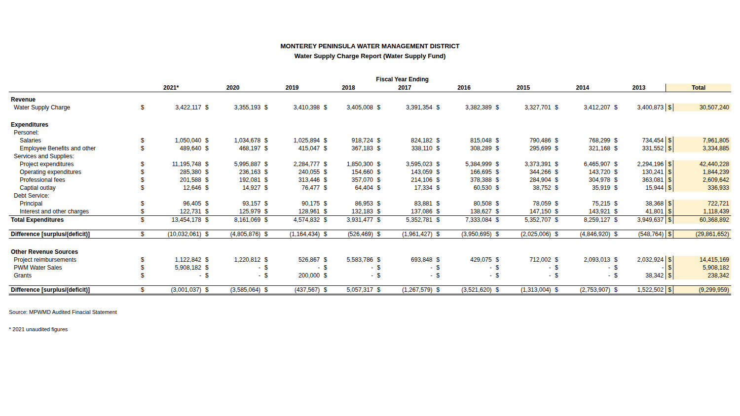MONTEREY PENINSULA WATER MANAGEMENT DISTRICT
Water Supply Charge Report (Water Supply Fund)
| | Fiscal Year Ending | |
| --- | --- | --- |
| | 2021* | 2020 | 2019 | 2018 | 2017 | 2016 | 2015 | 2014 | 2013 | Total |
| Revenue | |
| Water Supply Charge | $ | 3,422,117 | $ | 3,355,193 | $ | 3,410,398 | $ | 3,405,008 | $ | 3,391,354 | $ | 3,382,389 | $ | 3,327,701 | $ | 3,412,207 | $ | 3,400,873 | $ | 30,507,240 |
| Expenditures | |
| Personel: | |
| Salaries | $ | 1,050,040 | $ | 1,034,678 | $ | 1,025,894 | $ | 918,724 | $ | 824,182 | $ | 815,048 | $ | 790,486 | $ | 768,299 | $ | 734,454 | $ | 7,961,805 |
| Employee Benefits and other | $ | 489,640 | $ | 468,197 | $ | 415,047 | $ | 367,183 | $ | 338,110 | $ | 308,289 | $ | 295,699 | $ | 321,168 | $ | 331,552 | $ | 3,334,885 |
| Services and Supplies: | |
| Project expenditures | $ | 11,195,748 | $ | 5,995,887 | $ | 2,284,777 | $ | 1,850,300 | $ | 3,595,023 | $ | 5,384,999 | $ | 3,373,391 | $ | 6,465,907 | $ | 2,294,196 | $ | 42,440,228 |
| Operating expenditures | $ | 285,380 | $ | 236,163 | $ | 240,055 | $ | 154,660 | $ | 143,059 | $ | 166,695 | $ | 344,266 | $ | 143,720 | $ | 130,241 | $ | 1,844,239 |
| Professional fees | $ | 201,588 | $ | 192,081 | $ | 313,446 | $ | 357,070 | $ | 214,106 | $ | 378,388 | $ | 284,904 | $ | 304,978 | $ | 363,081 | $ | 2,609,642 |
| Captial outlay | $ | 12,646 | $ | 14,927 | $ | 76,477 | $ | 64,404 | $ | 17,334 | $ | 60,530 | $ | 38,752 | $ | 35,919 | $ | 15,944 | $ | 336,933 |
| Debt Service: | |
| Principal | $ | 96,405 | $ | 93,157 | $ | 90,175 | $ | 86,953 | $ | 83,881 | $ | 80,508 | $ | 78,059 | $ | 75,215 | $ | 38,368 | $ | 722,721 |
| Interest and other charges | $ | 122,731 | $ | 125,979 | $ | 128,961 | $ | 132,183 | $ | 137,086 | $ | 138,627 | $ | 147,150 | $ | 143,921 | $ | 41,801 | $ | 1,118,439 |
| Total Expenditures | $ | 13,454,178 | $ | 8,161,069 | $ | 4,574,832 | $ | 3,931,477 | $ | 5,352,781 | $ | 7,333,084 | $ | 5,352,707 | $ | 8,259,127 | $ | 3,949,637 | $ | 60,368,892 |
| Difference [surplus/(deficit)] | $ | (10,032,061) | $ | (4,805,876) | $ | (1,164,434) | $ | (526,469) | $ | (1,961,427) | $ | (3,950,695) | $ | (2,025,006) | $ | (4,846,920) | $ | (548,764) | $ | (29,861,652) |
| Other Revenue Sources | |
| Project reimbursements | $ | 1,122,842 | $ | 1,220,812 | $ | 526,867 | $ | 5,583,786 | $ | 693,848 | $ | 429,075 | $ | 712,002 | $ | 2,093,013 | $ | 2,032,924 | $ | 14,415,169 |
| PWM Water Sales | $ | 5,908,182 | $ | - | $ | - | $ | - | $ | - | $ | - | $ | - | $ | - | $ | - | $ | 5,908,182 |
| Grants | $ | - | $ | - | $ | 200,000 | $ | - | $ | - | $ | - | $ | - | $ | - | $ | 38,342 | $ | 238,342 |
| Difference [surplus/(deficit)] | $ | (3,001,037) | $ | (3,585,064) | $ | (437,567) | $ | 5,057,317 | $ | (1,267,579) | $ | (3,521,620) | $ | (1,313,004) | $ | (2,753,907) | $ | 1,522,502 | $ | (9,299,959) |
Source: MPWMD Audited Finacial Statement
* 2021 unaudited figures